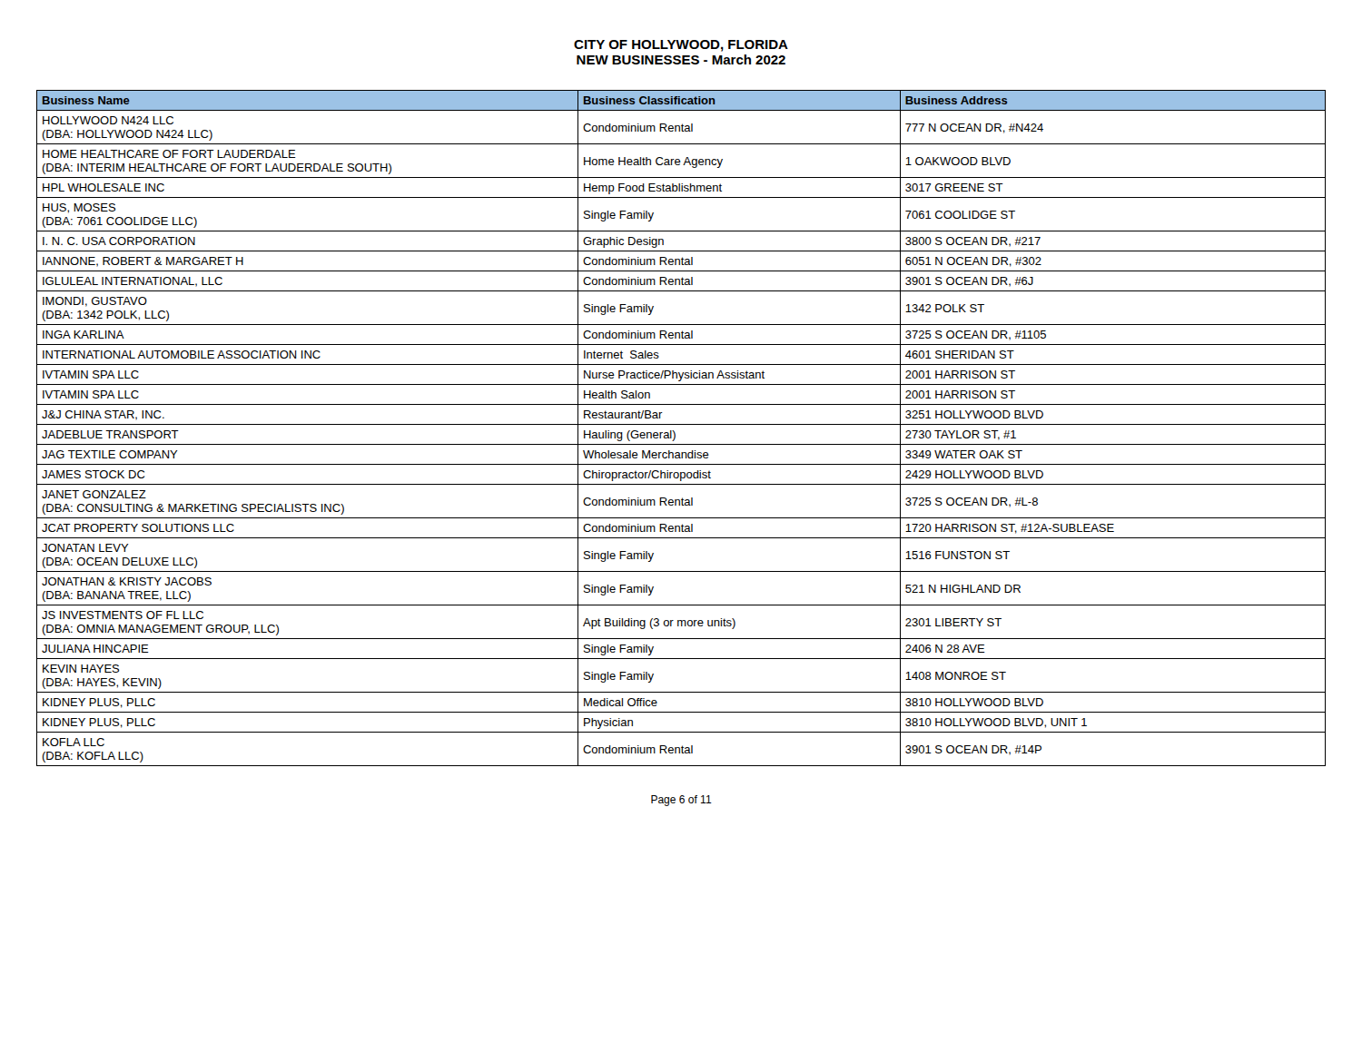CITY OF HOLLYWOOD, FLORIDA
NEW BUSINESSES - March 2022
| Business Name | Business Classification | Business Address |
| --- | --- | --- |
| HOLLYWOOD N424 LLC (DBA: HOLLYWOOD N424 LLC) | Condominium Rental | 777 N OCEAN DR, #N424 |
| HOME HEALTHCARE OF FORT LAUDERDALE (DBA: INTERIM HEALTHCARE OF FORT LAUDERDALE SOUTH) | Home Health Care Agency | 1 OAKWOOD BLVD |
| HPL WHOLESALE INC | Hemp Food Establishment | 3017 GREENE ST |
| HUS, MOSES (DBA: 7061 COOLIDGE LLC) | Single Family | 7061 COOLIDGE ST |
| I. N. C. USA CORPORATION | Graphic Design | 3800 S OCEAN DR, #217 |
| IANNONE, ROBERT & MARGARET H | Condominium Rental | 6051 N OCEAN DR, #302 |
| IGLULEAL INTERNATIONAL, LLC | Condominium Rental | 3901 S OCEAN DR, #6J |
| IMONDI, GUSTAVO (DBA: 1342 POLK, LLC) | Single Family | 1342 POLK ST |
| INGA KARLINA | Condominium Rental | 3725 S OCEAN DR, #1105 |
| INTERNATIONAL AUTOMOBILE ASSOCIATION INC | Internet Sales | 4601 SHERIDAN ST |
| IVTAMIN SPA LLC | Nurse Practice/Physician Assistant | 2001 HARRISON ST |
| IVTAMIN SPA LLC | Health Salon | 2001 HARRISON ST |
| J&J CHINA STAR, INC. | Restaurant/Bar | 3251 HOLLYWOOD BLVD |
| JADEBLUE TRANSPORT | Hauling (General) | 2730 TAYLOR ST, #1 |
| JAG TEXTILE COMPANY | Wholesale Merchandise | 3349 WATER OAK ST |
| JAMES STOCK DC | Chiropractor/Chiropodist | 2429 HOLLYWOOD BLVD |
| JANET GONZALEZ (DBA: CONSULTING & MARKETING SPECIALISTS INC) | Condominium Rental | 3725 S OCEAN DR, #L-8 |
| JCAT PROPERTY SOLUTIONS LLC | Condominium Rental | 1720 HARRISON ST, #12A-SUBLEASE |
| JONATAN LEVY (DBA: OCEAN DELUXE LLC) | Single Family | 1516 FUNSTON ST |
| JONATHAN & KRISTY JACOBS (DBA: BANANA TREE, LLC) | Single Family | 521 N HIGHLAND DR |
| JS INVESTMENTS OF FL LLC (DBA: OMNIA MANAGEMENT GROUP, LLC) | Apt Building (3 or more units) | 2301 LIBERTY ST |
| JULIANA HINCAPIE | Single Family | 2406 N 28 AVE |
| KEVIN HAYES (DBA: HAYES, KEVIN) | Single Family | 1408 MONROE ST |
| KIDNEY PLUS, PLLC | Medical Office | 3810 HOLLYWOOD BLVD |
| KIDNEY PLUS, PLLC | Physician | 3810 HOLLYWOOD BLVD, UNIT 1 |
| KOFLA LLC (DBA: KOFLA LLC) | Condominium Rental | 3901 S OCEAN DR, #14P |
Page 6 of 11